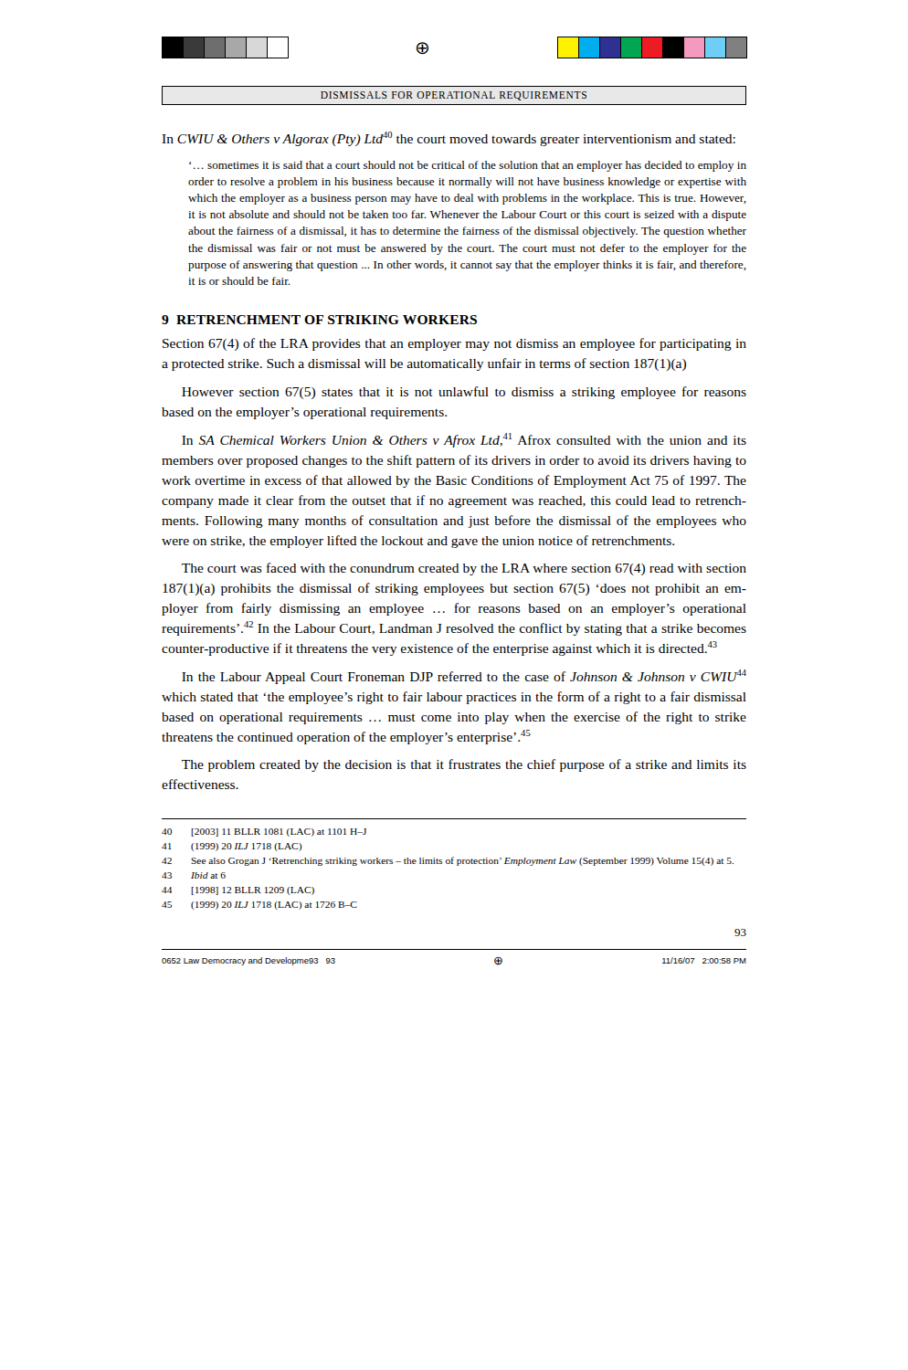⊕
DISMISSALS FOR OPERATIONAL REQUIREMENTS
In CWIU & Others v Algorax (Pty) Ltd40 the court moved towards greater interventionism and stated:
‘… sometimes it is said that a court should not be critical of the solution that an employer has decided to employ in order to resolve a problem in his business because it normally will not have business knowledge or expertise with which the employer as a business person may have to deal with problems in the workplace. This is true. However, it is not absolute and should not be taken too far. Whenever the Labour Court or this court is seized with a dispute about the fairness of a dismissal, it has to determine the fairness of the dismissal objectively. The question whether the dismissal was fair or not must be answered by the court. The court must not defer to the employer for the purpose of answering that question ... In other words, it cannot say that the employer thinks it is fair, and therefore, it is or should be fair.
9 RETRENCHMENT OF STRIKING WORKERS
Section 67(4) of the LRA provides that an employer may not dismiss an employee for participating in a protected strike. Such a dismissal will be automatically unfair in terms of section 187(1)(a)
However section 67(5) states that it is not unlawful to dismiss a striking employee for reasons based on the employer’s operational requirements.
In SA Chemical Workers Union & Others v Afrox Ltd,41 Afrox consulted with the union and its members over proposed changes to the shift pattern of its drivers in order to avoid its drivers having to work overtime in excess of that allowed by the Basic Conditions of Employment Act 75 of 1997. The company made it clear from the outset that if no agreement was reached, this could lead to retrenchments. Following many months of consultation and just before the dismissal of the employees who were on strike, the employer lifted the lockout and gave the union notice of retrenchments.
The court was faced with the conundrum created by the LRA where section 67(4) read with section 187(1)(a) prohibits the dismissal of striking employees but section 67(5) ‘does not prohibit an employer from fairly dismissing an employee … for reasons based on an employer’s operational requirements’.42 In the Labour Court, Landman J resolved the conflict by stating that a strike becomes counter-productive if it threatens the very existence of the enterprise against which it is directed.43
In the Labour Appeal Court Froneman DJP referred to the case of Johnson & Johnson v CWIU44 which stated that ‘the employee’s right to fair labour practices in the form of a right to a fair dismissal based on operational requirements … must come into play when the exercise of the right to strike threatens the continued operation of the employer’s enterprise’.45
The problem created by the decision is that it frustrates the chief purpose of a strike and limits its effectiveness.
| 40 | [2003] 11 BLLR 1081 (LAC) at 1101 H–J |
| 41 | (1999) 20 ILJ 1718 (LAC) |
| 42 | See also Grogan J ‘Retrenching striking workers – the limits of protection’ Employment Law (September 1999) Volume 15(4) at 5. |
| 43 | Ibid at 6 |
| 44 | [1998] 12 BLLR 1209 (LAC) |
| 45 | (1999) 20 ILJ 1718 (LAC) at 1726 B–C |
93
0652 Law Democracy and Developme93 93
⊕
11/16/07 2:00:58 PM